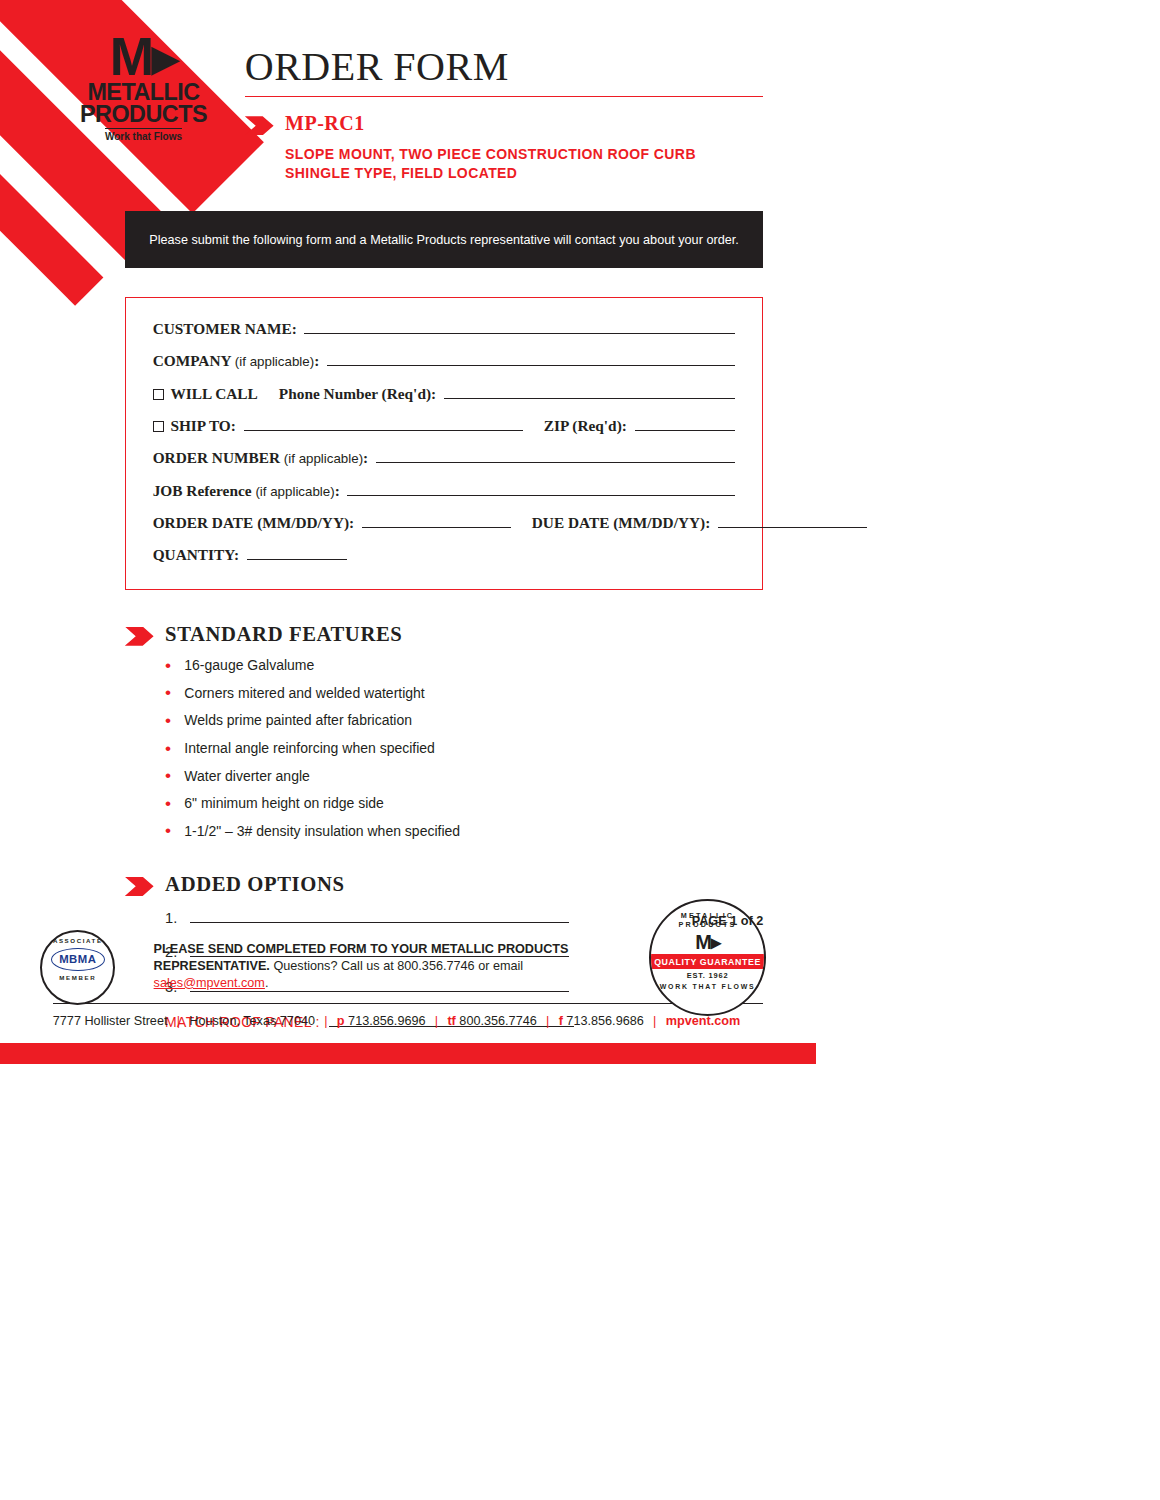M▸
METALLIC
PRODUCTS
Work that Flows
ORDER FORM
MP-RC1
Slope Mount, Two Piece Construction Roof Curb
Shingle Type, Field Located
Please submit the following form and a Metallic Products representative will contact you about your order.
CUSTOMER NAME:
COMPANY (if applicable):
WILL CALL Phone Number (Req'd):
SHIP TO: ZIP (Req'd):
ORDER NUMBER (if applicable):
JOB Reference (if applicable):
ORDER DATE (MM/DD/YY): DUE DATE (MM/DD/YY):
QUANTITY:
STANDARD FEATURES
16-gauge Galvalume
Corners mitered and welded watertight
Welds prime painted after fabrication
Internal angle reinforcing when specified
Water diverter angle
6" minimum height on ridge side
1-1/2" – 3# density insulation when specified
ADDED OPTIONS
1.
2.
3.
MATCH ROOF PANEL :
ROOF PITCH:
PAGE 1 of 2
PLEASE SEND COMPLETED FORM TO YOUR METALLIC PRODUCTS
REPRESENTATIVE. Questions? Call us at 800.356.7746 or email sales@mpvent.com.
7777 Hollister Street | Houston, Texas 77040 | p 713.856.9696 | tf 800.356.7746 | f 713.856.9686 | mpvent.com
ASSOCIATE
MBMA
MEMBER
METALLIC PRODUCTS
M▸
QUALITY GUARANTEE
EST. 1962
WORK THAT FLOWS